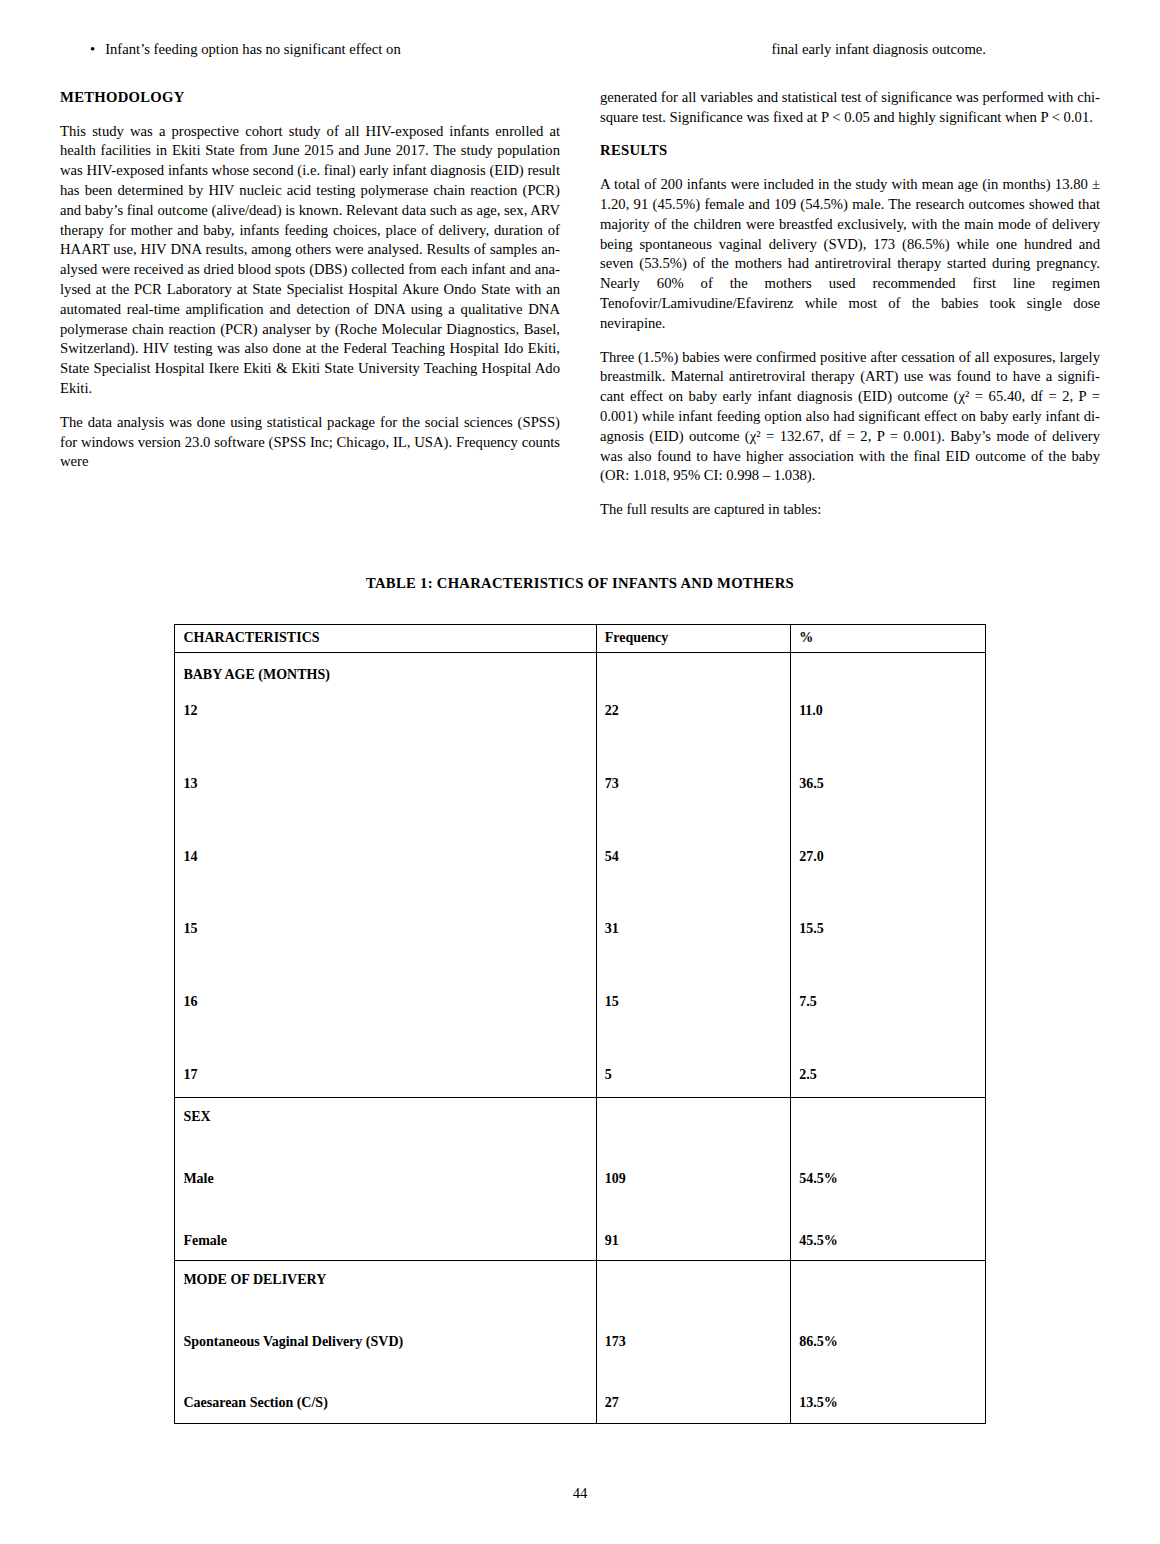• Infant’s feeding option has no significant effect on
final early infant diagnosis outcome.
METHODOLOGY
This study was a prospective cohort study of all HIV-exposed infants enrolled at health facilities in Ekiti State from June 2015 and June 2017. The study population was HIV-exposed infants whose second (i.e. final) early infant diagnosis (EID) result has been determined by HIV nucleic acid testing polymerase chain reaction (PCR) and baby’s final outcome (alive/dead) is known. Relevant data such as age, sex, ARV therapy for mother and baby, infants feeding choices, place of delivery, duration of HAART use, HIV DNA results, among others were analysed. Results of samples analysed were received as dried blood spots (DBS) collected from each infant and analysed at the PCR Laboratory at State Specialist Hospital Akure Ondo State with an automated real-time amplification and detection of DNA using a qualitative DNA polymerase chain reaction (PCR) analyser by (Roche Molecular Diagnostics, Basel, Switzerland). HIV testing was also done at the Federal Teaching Hospital Ido Ekiti, State Specialist Hospital Ikere Ekiti & Ekiti State University Teaching Hospital Ado Ekiti.
The data analysis was done using statistical package for the social sciences (SPSS) for windows version 23.0 software (SPSS Inc; Chicago, IL, USA). Frequency counts were
generated for all variables and statistical test of significance was performed with chi-square test. Significance was fixed at P < 0.05 and highly significant when P < 0.01.
RESULTS
A total of 200 infants were included in the study with mean age (in months) 13.80 ± 1.20, 91 (45.5%) female and 109 (54.5%) male. The research outcomes showed that majority of the children were breastfed exclusively, with the main mode of delivery being spontaneous vaginal delivery (SVD), 173 (86.5%) while one hundred and seven (53.5%) of the mothers had antiretroviral therapy started during pregnancy. Nearly 60% of the mothers used recommended first line regimen Tenofovir/Lamivudine/Efavirenz while most of the babies took single dose nevirapine.
Three (1.5%) babies were confirmed positive after cessation of all exposures, largely breastmilk. Maternal antiretroviral therapy (ART) use was found to have a significant effect on baby early infant diagnosis (EID) outcome (χ² = 65.40, df = 2, P = 0.001) while infant feeding option also had significant effect on baby early infant diagnosis (EID) outcome (χ² = 132.67, df = 2, P = 0.001). Baby’s mode of delivery was also found to have higher association with the final EID outcome of the baby (OR: 1.018, 95% CI: 0.998 – 1.038).
The full results are captured in tables:
TABLE 1: CHARACTERISTICS OF INFANTS AND MOTHERS
| CHARACTERISTICS | Frequency | % |
| --- | --- | --- |
| BABY AGE (MONTHS) 12 13 14 15 16 17 | 22 73 54 31 15 5 | 11.0 36.5 27.0 15.5 7.5 2.5 |
| SEX Male Female | 109 91 | 54.5% 45.5% |
| MODE OF DELIVERY Spontaneous Vaginal Delivery (SVD) Caesarean Section (C/S) | 173 27 | 86.5% 13.5% |
44